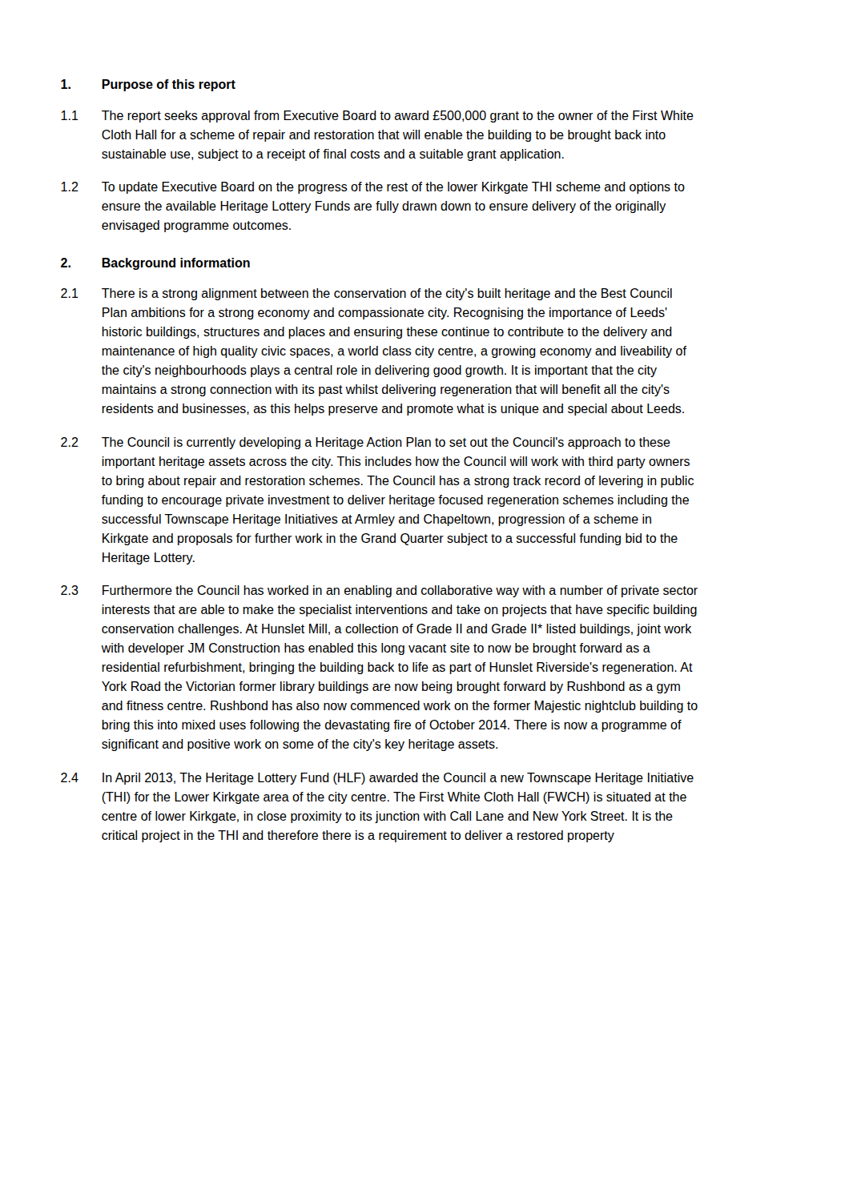1. Purpose of this report
1.1 The report seeks approval from Executive Board to award £500,000 grant to the owner of the First White Cloth Hall for a scheme of repair and restoration that will enable the building to be brought back into sustainable use, subject to a receipt of final costs and a suitable grant application.
1.2 To update Executive Board on the progress of the rest of the lower Kirkgate THI scheme and options to ensure the available Heritage Lottery Funds are fully drawn down to ensure delivery of the originally envisaged programme outcomes.
2. Background information
2.1 There is a strong alignment between the conservation of the city's built heritage and the Best Council Plan ambitions for a strong economy and compassionate city. Recognising the importance of Leeds' historic buildings, structures and places and ensuring these continue to contribute to the delivery and maintenance of high quality civic spaces, a world class city centre, a growing economy and liveability of the city's neighbourhoods plays a central role in delivering good growth. It is important that the city maintains a strong connection with its past whilst delivering regeneration that will benefit all the city's residents and businesses, as this helps preserve and promote what is unique and special about Leeds.
2.2 The Council is currently developing a Heritage Action Plan to set out the Council's approach to these important heritage assets across the city. This includes how the Council will work with third party owners to bring about repair and restoration schemes. The Council has a strong track record of levering in public funding to encourage private investment to deliver heritage focused regeneration schemes including the successful Townscape Heritage Initiatives at Armley and Chapeltown, progression of a scheme in Kirkgate and proposals for further work in the Grand Quarter subject to a successful funding bid to the Heritage Lottery.
2.3 Furthermore the Council has worked in an enabling and collaborative way with a number of private sector interests that are able to make the specialist interventions and take on projects that have specific building conservation challenges. At Hunslet Mill, a collection of Grade II and Grade II* listed buildings, joint work with developer JM Construction has enabled this long vacant site to now be brought forward as a residential refurbishment, bringing the building back to life as part of Hunslet Riverside's regeneration. At York Road the Victorian former library buildings are now being brought forward by Rushbond as a gym and fitness centre. Rushbond has also now commenced work on the former Majestic nightclub building to bring this into mixed uses following the devastating fire of October 2014. There is now a programme of significant and positive work on some of the city's key heritage assets.
2.4 In April 2013, The Heritage Lottery Fund (HLF) awarded the Council a new Townscape Heritage Initiative (THI) for the Lower Kirkgate area of the city centre. The First White Cloth Hall (FWCH) is situated at the centre of lower Kirkgate, in close proximity to its junction with Call Lane and New York Street. It is the critical project in the THI and therefore there is a requirement to deliver a restored property